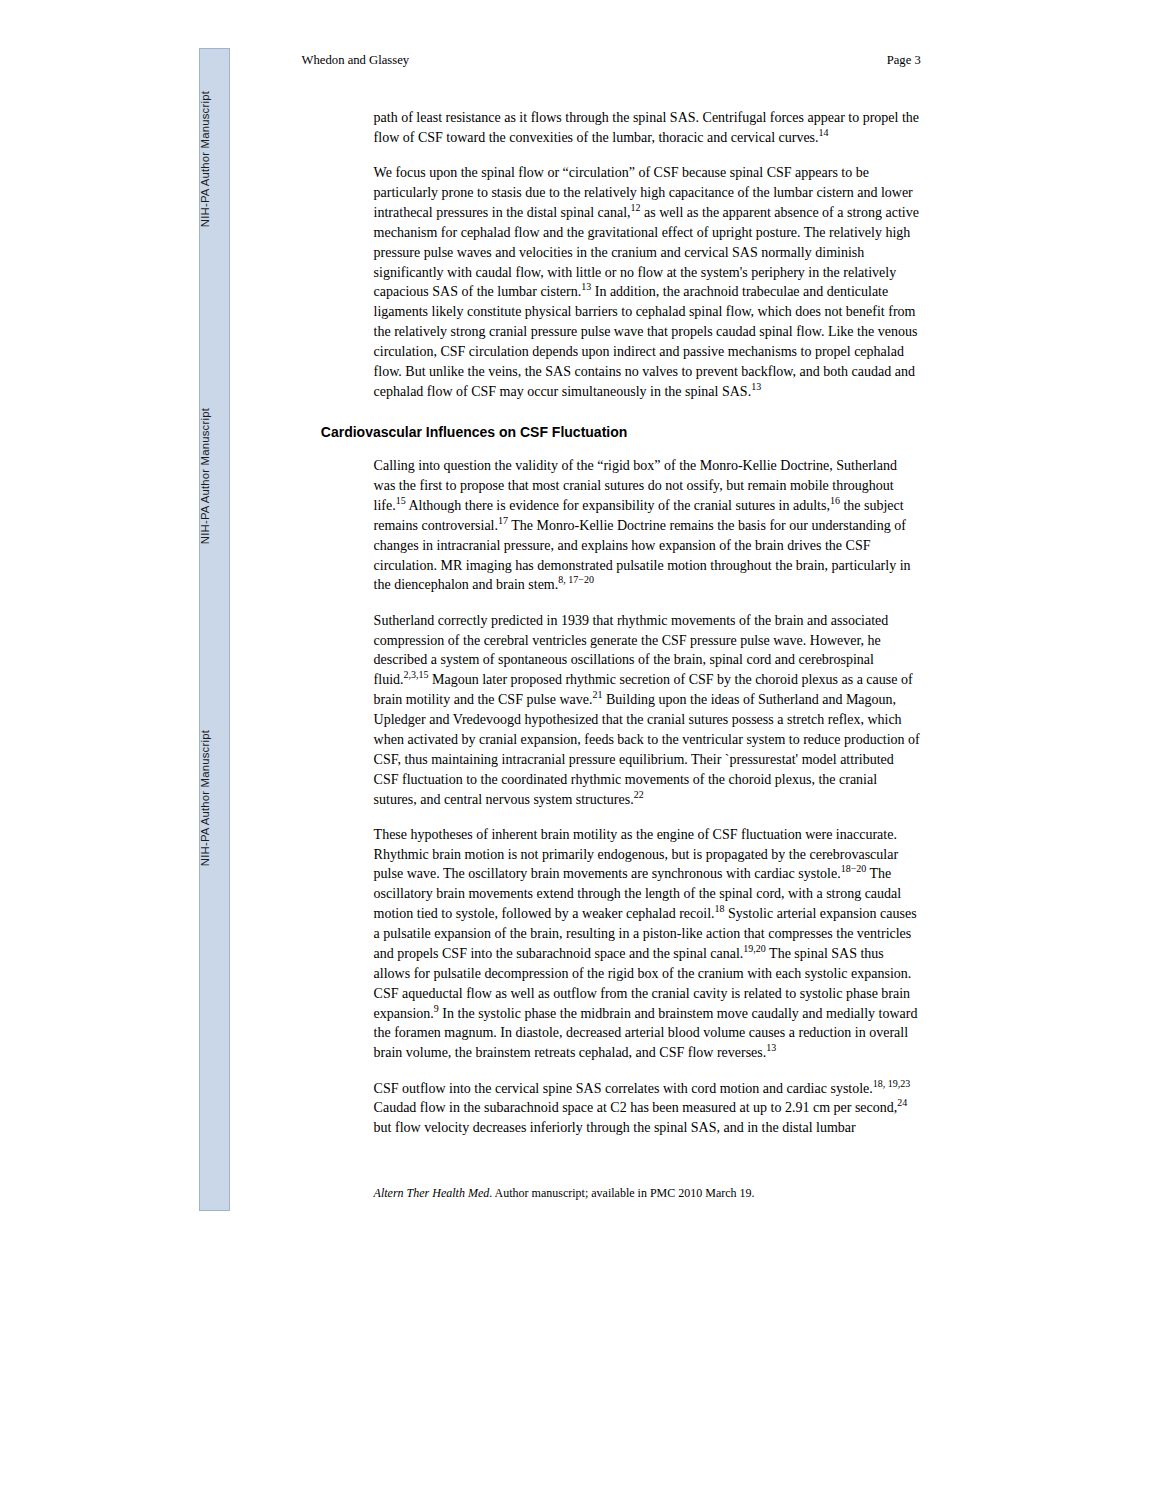NIH-PA Author Manuscript
NIH-PA Author Manuscript
NIH-PA Author Manuscript
Whedon and Glassey
Page 3
path of least resistance as it flows through the spinal SAS. Centrifugal forces appear to propel the flow of CSF toward the convexities of the lumbar, thoracic and cervical curves.14
We focus upon the spinal flow or “circulation” of CSF because spinal CSF appears to be particularly prone to stasis due to the relatively high capacitance of the lumbar cistern and lower intrathecal pressures in the distal spinal canal,12 as well as the apparent absence of a strong active mechanism for cephalad flow and the gravitational effect of upright posture. The relatively high pressure pulse waves and velocities in the cranium and cervical SAS normally diminish significantly with caudal flow, with little or no flow at the system's periphery in the relatively capacious SAS of the lumbar cistern.13 In addition, the arachnoid trabeculae and denticulate ligaments likely constitute physical barriers to cephalad spinal flow, which does not benefit from the relatively strong cranial pressure pulse wave that propels caudad spinal flow. Like the venous circulation, CSF circulation depends upon indirect and passive mechanisms to propel cephalad flow. But unlike the veins, the SAS contains no valves to prevent backflow, and both caudad and cephalad flow of CSF may occur simultaneously in the spinal SAS.13
Cardiovascular Influences on CSF Fluctuation
Calling into question the validity of the “rigid box” of the Monro-Kellie Doctrine, Sutherland was the first to propose that most cranial sutures do not ossify, but remain mobile throughout life.15 Although there is evidence for expansibility of the cranial sutures in adults,16 the subject remains controversial.17 The Monro-Kellie Doctrine remains the basis for our understanding of changes in intracranial pressure, and explains how expansion of the brain drives the CSF circulation. MR imaging has demonstrated pulsatile motion throughout the brain, particularly in the diencephalon and brain stem.8, 17−20
Sutherland correctly predicted in 1939 that rhythmic movements of the brain and associated compression of the cerebral ventricles generate the CSF pressure pulse wave. However, he described a system of spontaneous oscillations of the brain, spinal cord and cerebrospinal fluid.2,3,15 Magoun later proposed rhythmic secretion of CSF by the choroid plexus as a cause of brain motility and the CSF pulse wave.21 Building upon the ideas of Sutherland and Magoun, Upledger and Vredevoogd hypothesized that the cranial sutures possess a stretch reflex, which when activated by cranial expansion, feeds back to the ventricular system to reduce production of CSF, thus maintaining intracranial pressure equilibrium. Their `pressurestat' model attributed CSF fluctuation to the coordinated rhythmic movements of the choroid plexus, the cranial sutures, and central nervous system structures.22
These hypotheses of inherent brain motility as the engine of CSF fluctuation were inaccurate. Rhythmic brain motion is not primarily endogenous, but is propagated by the cerebrovascular pulse wave. The oscillatory brain movements are synchronous with cardiac systole.18−20 The oscillatory brain movements extend through the length of the spinal cord, with a strong caudal motion tied to systole, followed by a weaker cephalad recoil.18 Systolic arterial expansion causes a pulsatile expansion of the brain, resulting in a piston-like action that compresses the ventricles and propels CSF into the subarachnoid space and the spinal canal.19,20 The spinal SAS thus allows for pulsatile decompression of the rigid box of the cranium with each systolic expansion. CSF aqueductal flow as well as outflow from the cranial cavity is related to systolic phase brain expansion.9 In the systolic phase the midbrain and brainstem move caudally and medially toward the foramen magnum. In diastole, decreased arterial blood volume causes a reduction in overall brain volume, the brainstem retreats cephalad, and CSF flow reverses.13
CSF outflow into the cervical spine SAS correlates with cord motion and cardiac systole.18, 19,23 Caudad flow in the subarachnoid space at C2 has been measured at up to 2.91 cm per second,24 but flow velocity decreases inferiorly through the spinal SAS, and in the distal lumbar
Altern Ther Health Med. Author manuscript; available in PMC 2010 March 19.